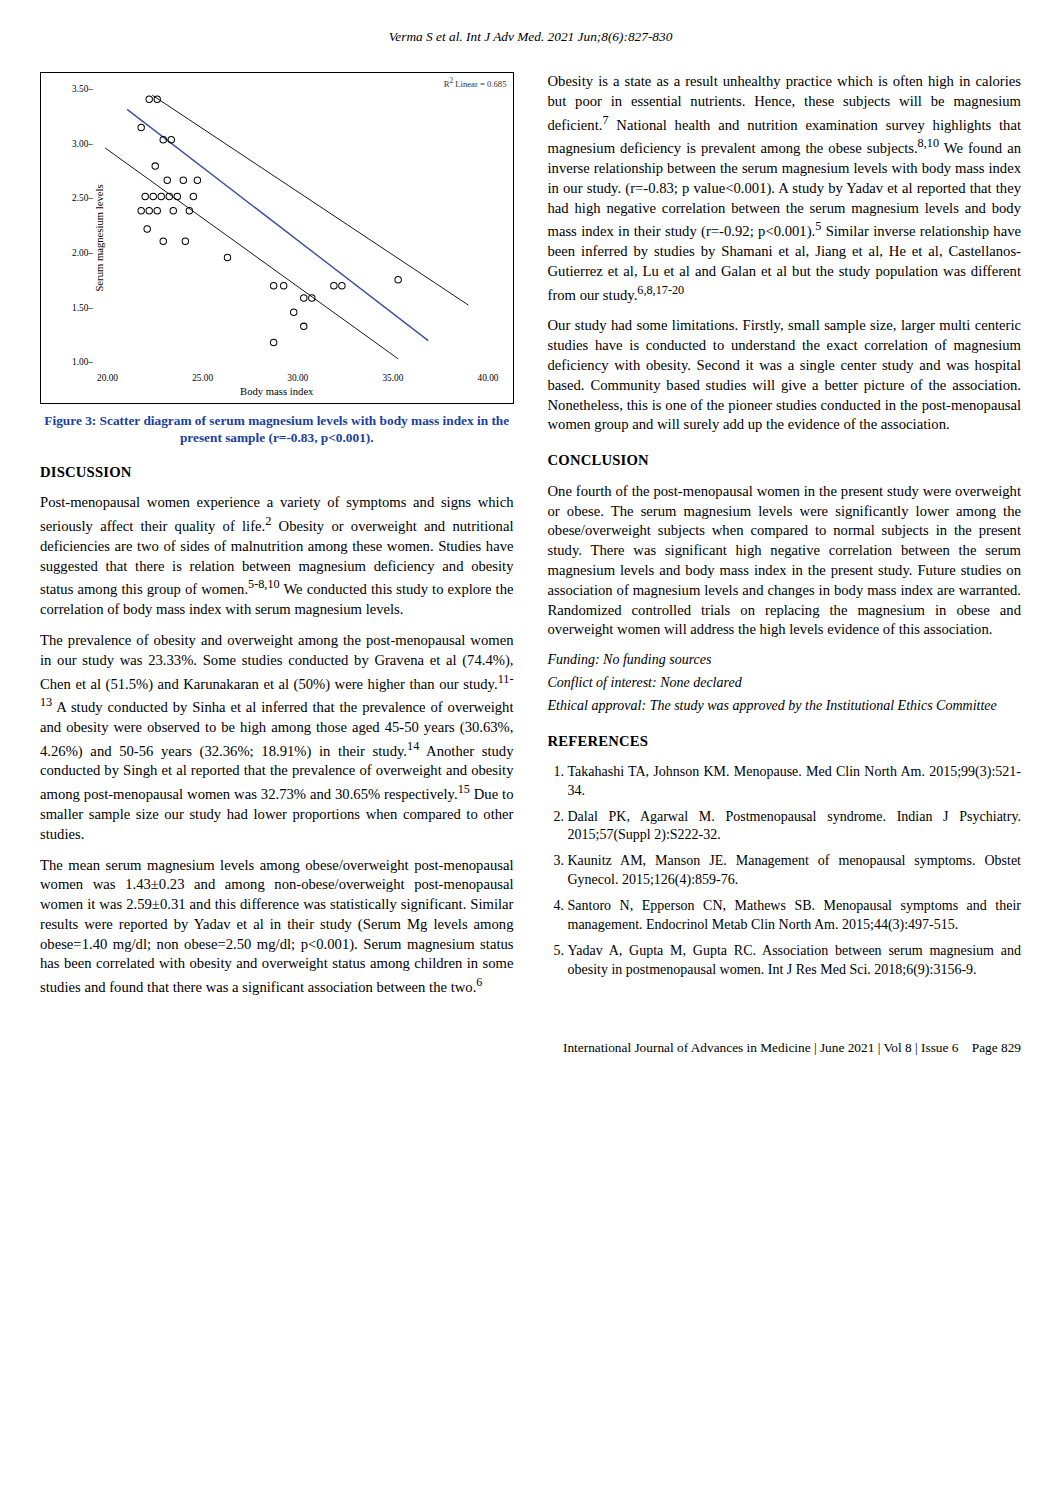Verma S et al. Int J Adv Med. 2021 Jun;8(6):827-830
R2 Linear = 0.685
Serum magnesium levels
3.50– 3.00– 2.50– 2.00– 1.50– 1.00–
20.00 25.00 30.00 35.00 40.00
Body mass index
Figure 3: Scatter diagram of serum magnesium levels with body mass index in the present sample (r=-0.83, p<0.001).
DISCUSSION
Post-menopausal women experience a variety of symptoms and signs which seriously affect their quality of life.2 Obesity or overweight and nutritional deficiencies are two of sides of malnutrition among these women. Studies have suggested that there is relation between magnesium deficiency and obesity status among this group of women.5-8,10 We conducted this study to explore the correlation of body mass index with serum magnesium levels.
The prevalence of obesity and overweight among the post-menopausal women in our study was 23.33%. Some studies conducted by Gravena et al (74.4%), Chen et al (51.5%) and Karunakaran et al (50%) were higher than our study.11-13 A study conducted by Sinha et al inferred that the prevalence of overweight and obesity were observed to be high among those aged 45-50 years (30.63%, 4.26%) and 50-56 years (32.36%; 18.91%) in their study.14 Another study conducted by Singh et al reported that the prevalence of overweight and obesity among post-menopausal women was 32.73% and 30.65% respectively.15 Due to smaller sample size our study had lower proportions when compared to other studies.
The mean serum magnesium levels among obese/overweight post-menopausal women was 1.43±0.23 and among non-obese/overweight post-menopausal women it was 2.59±0.31 and this difference was statistically significant. Similar results were reported by Yadav et al in their study (Serum Mg levels among obese=1.40 mg/dl; non obese=2.50 mg/dl; p<0.001). Serum magnesium status has been correlated with obesity and overweight status among children in some studies and found that there was a significant association between the two.6
Obesity is a state as a result unhealthy practice which is often high in calories but poor in essential nutrients. Hence, these subjects will be magnesium deficient.7 National health and nutrition examination survey highlights that magnesium deficiency is prevalent among the obese subjects.8,10 We found an inverse relationship between the serum magnesium levels with body mass index in our study. (r=-0.83; p value<0.001). A study by Yadav et al reported that they had high negative correlation between the serum magnesium levels and body mass index in their study (r=-0.92; p<0.001).5 Similar inverse relationship have been inferred by studies by Shamani et al, Jiang et al, He et al, Castellanos-Gutierrez et al, Lu et al and Galan et al but the study population was different from our study.6,8,17-20
Our study had some limitations. Firstly, small sample size, larger multi centeric studies have is conducted to understand the exact correlation of magnesium deficiency with obesity. Second it was a single center study and was hospital based. Community based studies will give a better picture of the association. Nonetheless, this is one of the pioneer studies conducted in the post-menopausal women group and will surely add up the evidence of the association.
CONCLUSION
One fourth of the post-menopausal women in the present study were overweight or obese. The serum magnesium levels were significantly lower among the obese/overweight subjects when compared to normal subjects in the present study. There was significant high negative correlation between the serum magnesium levels and body mass index in the present study. Future studies on association of magnesium levels and changes in body mass index are warranted. Randomized controlled trials on replacing the magnesium in obese and overweight women will address the high levels evidence of this association.
Funding: No funding sources
Conflict of interest: None declared
Ethical approval: The study was approved by the Institutional Ethics Committee
REFERENCES
Takahashi TA, Johnson KM. Menopause. Med Clin North Am. 2015;99(3):521-34.
Dalal PK, Agarwal M. Postmenopausal syndrome. Indian J Psychiatry. 2015;57(Suppl 2):S222-32.
Kaunitz AM, Manson JE. Management of menopausal symptoms. Obstet Gynecol. 2015;126(4):859-76.
Santoro N, Epperson CN, Mathews SB. Menopausal symptoms and their management. Endocrinol Metab Clin North Am. 2015;44(3):497-515.
Yadav A, Gupta M, Gupta RC. Association between serum magnesium and obesity in postmenopausal women. Int J Res Med Sci. 2018;6(9):3156-9.
International Journal of Advances in Medicine | June 2021 | Vol 8 | Issue 6 Page 829